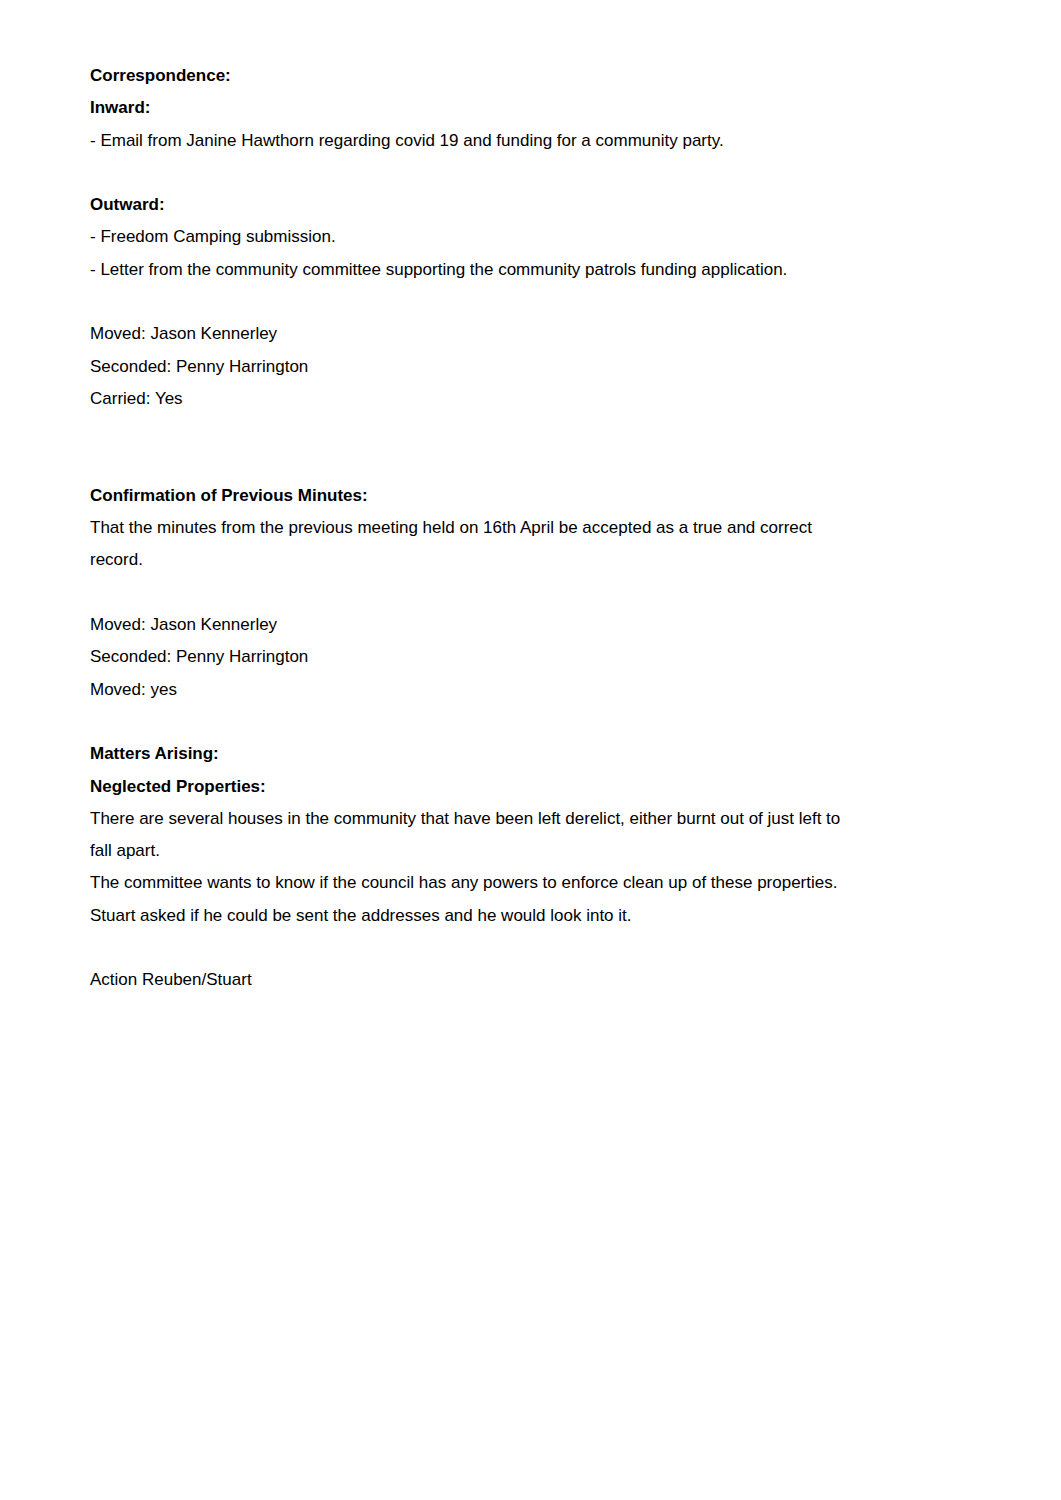Correspondence:
Inward:
- Email from Janine Hawthorn regarding covid 19 and funding for a community party.
Outward:
- Freedom Camping submission.
- Letter from the community committee supporting the community patrols funding application.
Moved: Jason Kennerley
Seconded: Penny Harrington
Carried: Yes
Confirmation of Previous Minutes:
That the minutes from the previous meeting held on 16th April be accepted as a true and correct record.
Moved: Jason Kennerley
Seconded: Penny Harrington
Moved: yes
Matters Arising:
Neglected Properties:
There are several houses in the community that have been left derelict, either burnt out of just left to fall apart.
The committee wants to know if the council has any powers to enforce clean up of these properties.
Stuart asked if he could be sent the addresses and he would look into it.
Action Reuben/Stuart